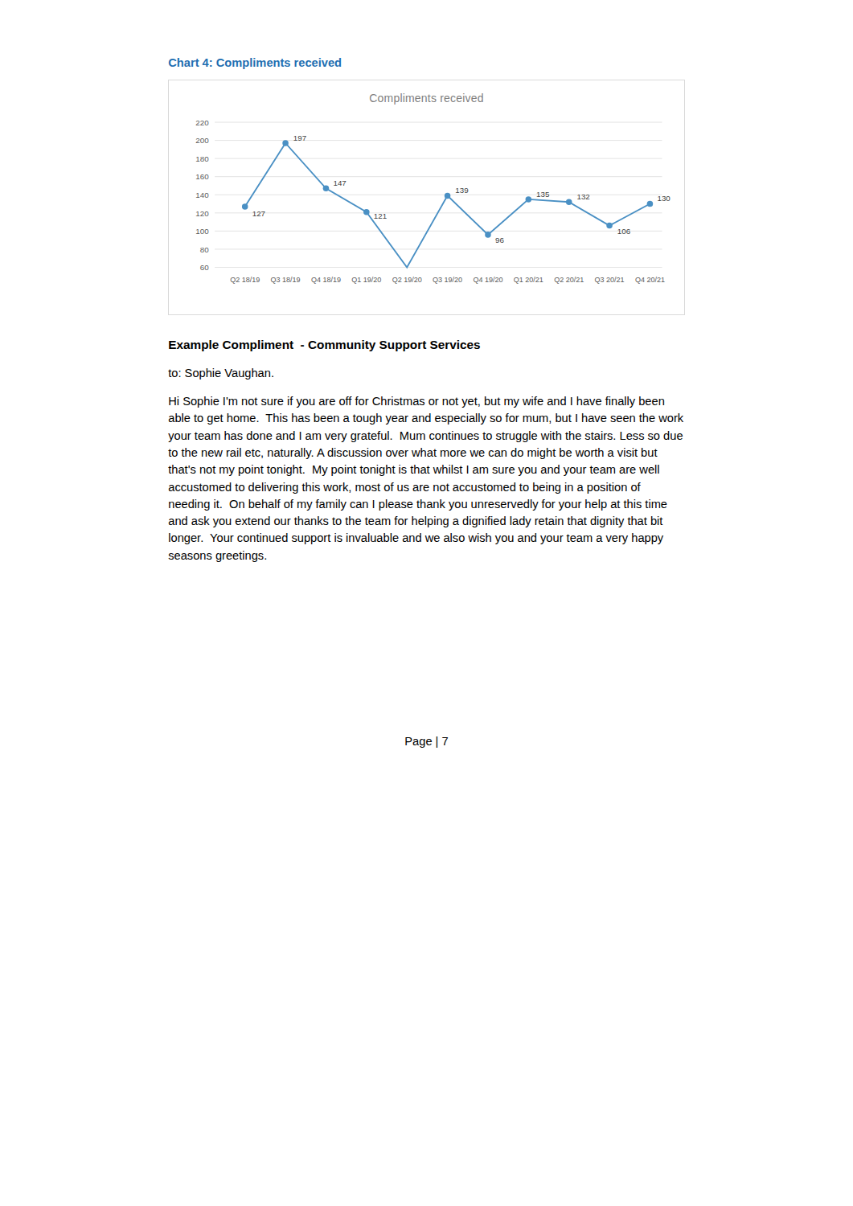Chart 4: Compliments received
Compliments received
220 200 180 160 140 120 100 80 60 127 197 147 121 139 96 135 132 106 130 Q2 18/19 Q3 18/19 Q4 18/19 Q1 19/20 Q2 19/20 Q3 19/20 Q4 19/20 Q1 20/21 Q2 20/21 Q3 20/21 Q4 20/21
Example Compliment - Community Support Services
to: Sophie Vaughan.
Hi Sophie I'm not sure if you are off for Christmas or not yet, but my wife and I have finally been able to get home. This has been a tough year and especially so for mum, but I have seen the work your team has done and I am very grateful. Mum continues to struggle with the stairs. Less so due to the new rail etc, naturally. A discussion over what more we can do might be worth a visit but that's not my point tonight. My point tonight is that whilst I am sure you and your team are well accustomed to delivering this work, most of us are not accustomed to being in a position of needing it. On behalf of my family can I please thank you unreservedly for your help at this time and ask you extend our thanks to the team for helping a dignified lady retain that dignity that bit longer. Your continued support is invaluable and we also wish you and your team a very happy seasons greetings.
Page | 7